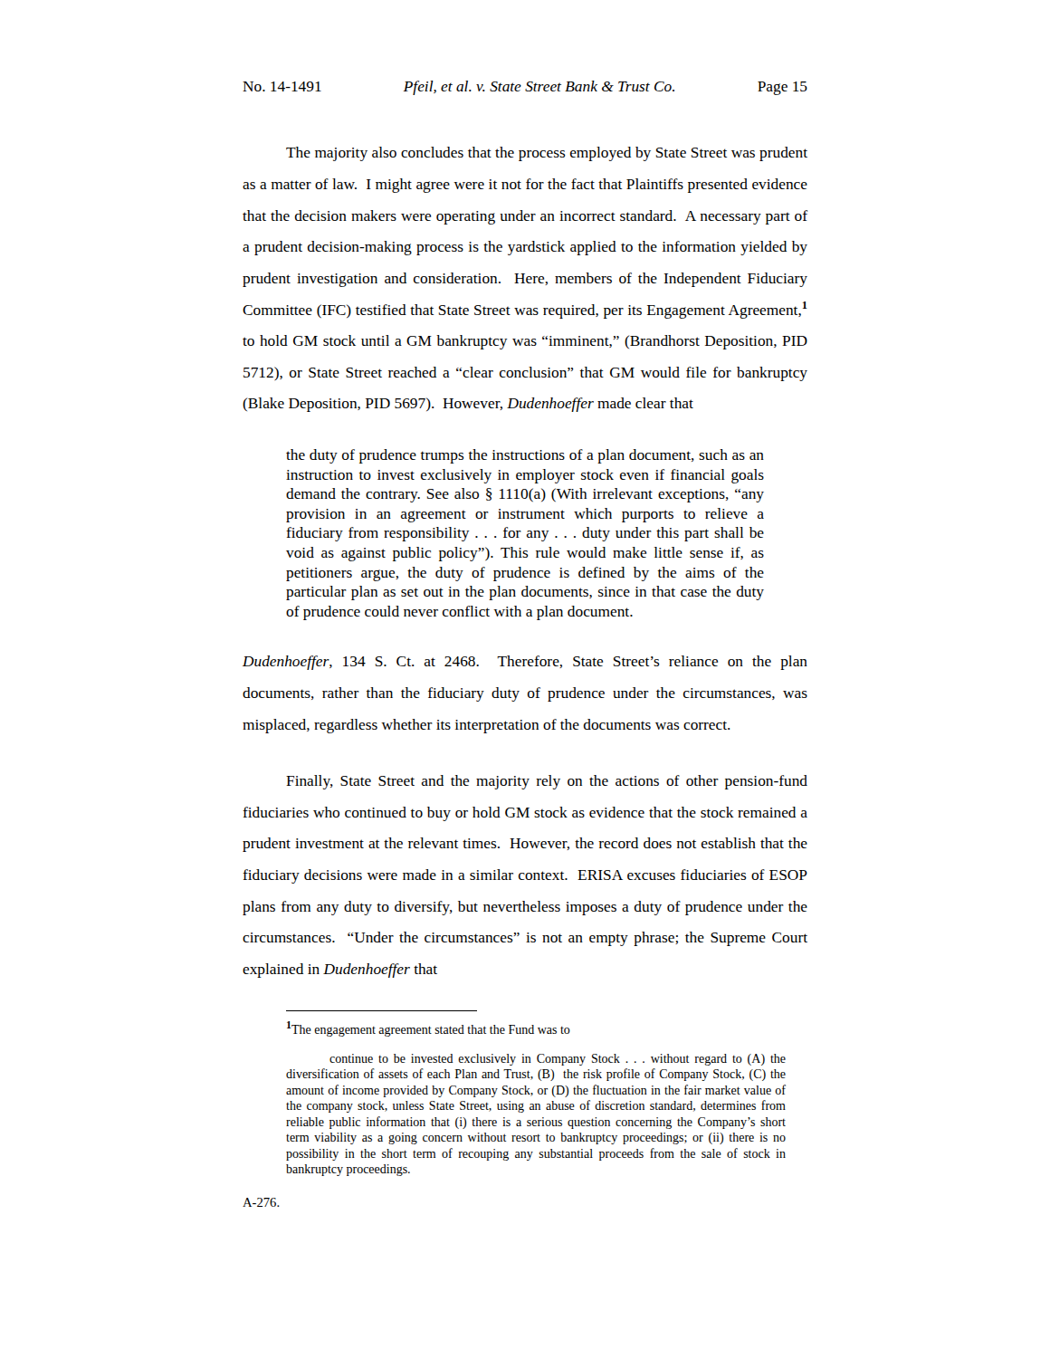No. 14-1491 Pfeil, et al. v. State Street Bank & Trust Co. Page 15
The majority also concludes that the process employed by State Street was prudent as a matter of law. I might agree were it not for the fact that Plaintiffs presented evidence that the decision makers were operating under an incorrect standard. A necessary part of a prudent decision-making process is the yardstick applied to the information yielded by prudent investigation and consideration. Here, members of the Independent Fiduciary Committee (IFC) testified that State Street was required, per its Engagement Agreement,1 to hold GM stock until a GM bankruptcy was “imminent,” (Brandhorst Deposition, PID 5712), or State Street reached a “clear conclusion” that GM would file for bankruptcy (Blake Deposition, PID 5697). However, Dudenhoeffer made clear that
the duty of prudence trumps the instructions of a plan document, such as an instruction to invest exclusively in employer stock even if financial goals demand the contrary. See also § 1110(a) (With irrelevant exceptions, “any provision in an agreement or instrument which purports to relieve a fiduciary from responsibility . . . for any . . . duty under this part shall be void as against public policy”). This rule would make little sense if, as petitioners argue, the duty of prudence is defined by the aims of the particular plan as set out in the plan documents, since in that case the duty of prudence could never conflict with a plan document.
Dudenhoeffer, 134 S. Ct. at 2468. Therefore, State Street’s reliance on the plan documents, rather than the fiduciary duty of prudence under the circumstances, was misplaced, regardless whether its interpretation of the documents was correct.
Finally, State Street and the majority rely on the actions of other pension-fund fiduciaries who continued to buy or hold GM stock as evidence that the stock remained a prudent investment at the relevant times. However, the record does not establish that the fiduciary decisions were made in a similar context. ERISA excuses fiduciaries of ESOP plans from any duty to diversify, but nevertheless imposes a duty of prudence under the circumstances. “Under the circumstances” is not an empty phrase; the Supreme Court explained in Dudenhoeffer that
1 The engagement agreement stated that the Fund was to
continue to be invested exclusively in Company Stock . . . without regard to (A) the diversification of assets of each Plan and Trust, (B) the risk profile of Company Stock, (C) the amount of income provided by Company Stock, or (D) the fluctuation in the fair market value of the company stock, unless State Street, using an abuse of discretion standard, determines from reliable public information that (i) there is a serious question concerning the Company’s short term viability as a going concern without resort to bankruptcy proceedings; or (ii) there is no possibility in the short term of recouping any substantial proceeds from the sale of stock in bankruptcy proceedings.
A-276.